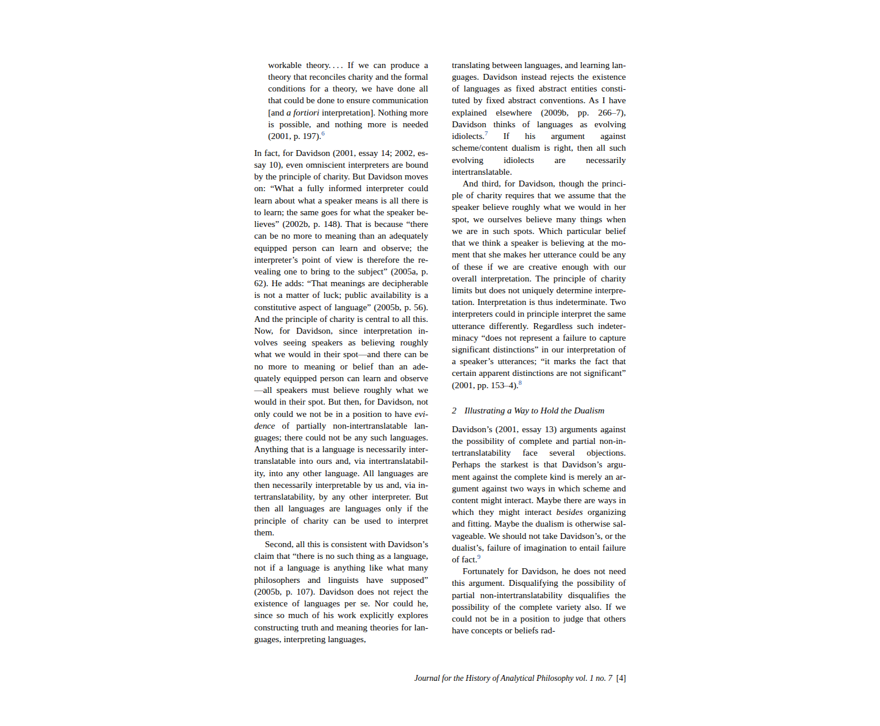workable theory. . . . If we can produce a theory that reconciles charity and the formal conditions for a theory, we have done all that could be done to ensure communication [and a fortiori interpretation]. Nothing more is possible, and nothing more is needed (2001, p. 197).6
In fact, for Davidson (2001, essay 14; 2002, essay 10), even omniscient interpreters are bound by the principle of charity. But Davidson moves on: “What a fully informed interpreter could learn about what a speaker means is all there is to learn; the same goes for what the speaker believes” (2002b, p. 148). That is because “there can be no more to meaning than an adequately equipped person can learn and observe; the interpreter’s point of view is therefore the revealing one to bring to the subject” (2005a, p. 62). He adds: “That meanings are decipherable is not a matter of luck; public availability is a constitutive aspect of language” (2005b, p. 56). And the principle of charity is central to all this. Now, for Davidson, since interpretation involves seeing speakers as believing roughly what we would in their spot—and there can be no more to meaning or belief than an adequately equipped person can learn and observe—all speakers must believe roughly what we would in their spot. But then, for Davidson, not only could we not be in a position to have evidence of partially non-intertranslatable languages; there could not be any such languages. Anything that is a language is necessarily intertranslatable into ours and, via intertranslatability, into any other language. All languages are then necessarily interpretable by us and, via intertranslatability, by any other interpreter. But then all languages are languages only if the principle of charity can be used to interpret them.
Second, all this is consistent with Davidson’s claim that “there is no such thing as a language, not if a language is anything like what many philosophers and linguists have supposed” (2005b, p. 107). Davidson does not reject the existence of languages per se. Nor could he, since so much of his work explicitly explores constructing truth and meaning theories for languages, interpreting languages,
translating between languages, and learning languages. Davidson instead rejects the existence of languages as fixed abstract entities constituted by fixed abstract conventions. As I have explained elsewhere (2009b, pp. 266–7), Davidson thinks of languages as evolving idiolects.7 If his argument against scheme/content dualism is right, then all such evolving idiolects are necessarily intertranslatable.
And third, for Davidson, though the principle of charity requires that we assume that the speaker believe roughly what we would in her spot, we ourselves believe many things when we are in such spots. Which particular belief that we think a speaker is believing at the moment that she makes her utterance could be any of these if we are creative enough with our overall interpretation. The principle of charity limits but does not uniquely determine interpretation. Interpretation is thus indeterminate. Two interpreters could in principle interpret the same utterance differently. Regardless such indeterminacy “does not represent a failure to capture significant distinctions” in our interpretation of a speaker’s utterances; “it marks the fact that certain apparent distinctions are not significant” (2001, pp. 153–4).8
2 Illustrating a Way to Hold the Dualism
Davidson’s (2001, essay 13) arguments against the possibility of complete and partial non-intertranslatability face several objections. Perhaps the starkest is that Davidson’s argument against the complete kind is merely an argument against two ways in which scheme and content might interact. Maybe there are ways in which they might interact besides organizing and fitting. Maybe the dualism is otherwise salvageable. We should not take Davidson’s, or the dualist’s, failure of imagination to entail failure of fact.9
Fortunately for Davidson, he does not need this argument. Disqualifying the possibility of partial non-intertranslatability disqualifies the possibility of the complete variety also. If we could not be in a position to judge that others have concepts or beliefs rad-
Journal for the History of Analytical Philosophy vol. 1 no. 7 [4]